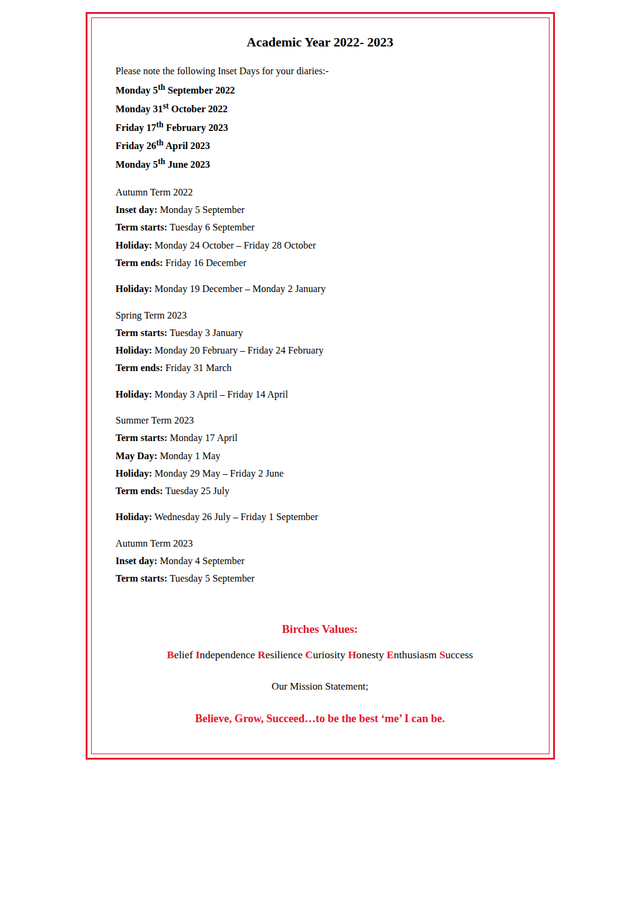Academic Year 2022- 2023
Please note the following Inset Days for your diaries:-
Monday 5th September 2022
Monday 31st October 2022
Friday 17th February 2023
Friday 26th April 2023
Monday 5th June 2023
Autumn Term 2022
Inset day: Monday 5 September
Term starts: Tuesday 6 September
Holiday: Monday 24 October – Friday 28 October
Term ends: Friday 16 December
Holiday: Monday 19 December – Monday 2 January
Spring Term 2023
Term starts: Tuesday 3 January
Holiday: Monday 20 February – Friday 24 February
Term ends: Friday 31 March
Holiday: Monday 3 April – Friday 14 April
Summer Term 2023
Term starts: Monday 17 April
May Day: Monday 1 May
Holiday: Monday 29 May – Friday 2 June
Term ends: Tuesday 25 July
Holiday: Wednesday 26 July – Friday 1 September
Autumn Term 2023
Inset day: Monday 4 September
Term starts: Tuesday 5 September
Birches Values:
Belief Independence Resilience Curiosity Honesty Enthusiasm Success
Our Mission Statement;
Believe, Grow, Succeed…to be the best ‘me’ I can be.